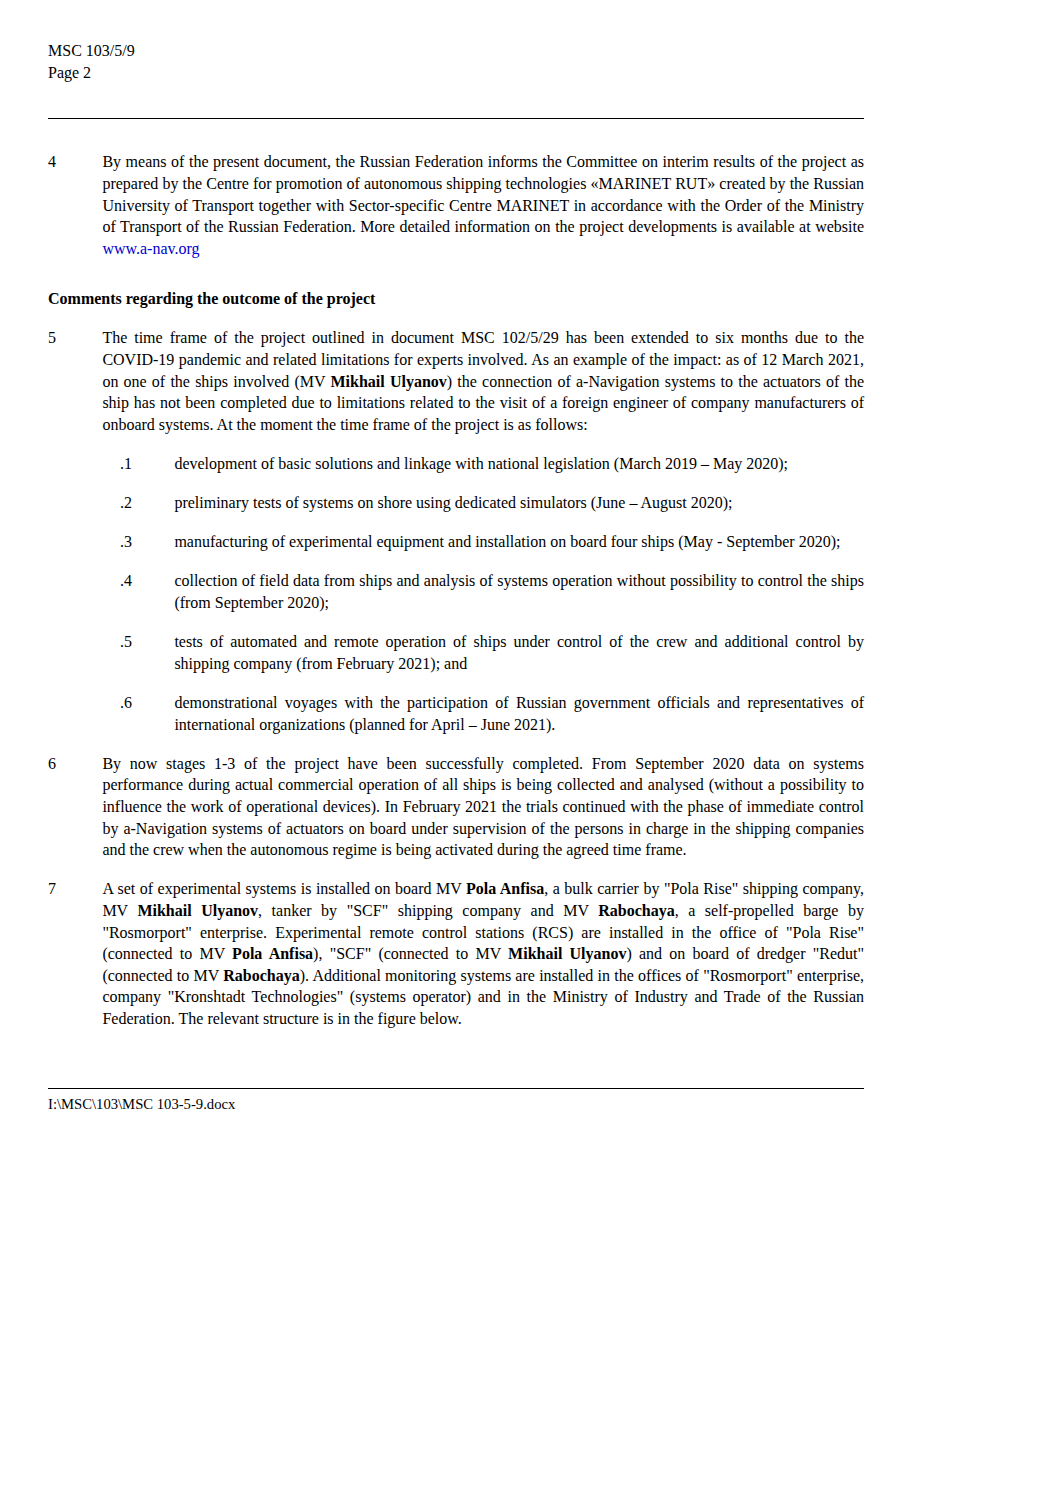MSC 103/5/9
Page 2
4
By means of the present document, the Russian Federation informs the Committee on interim results of the project as prepared by the Centre for promotion of autonomous shipping technologies «MARINET RUT» created by the Russian University of Transport together with Sector-specific Centre MARINET in accordance with the Order of the Ministry of Transport of the Russian Federation. More detailed information on the project developments is available at website www.a-nav.org
Comments regarding the outcome of the project
5
The time frame of the project outlined in document MSC 102/5/29 has been extended to six months due to the COVID-19 pandemic and related limitations for experts involved. As an example of the impact: as of 12 March 2021, on one of the ships involved (MV Mikhail Ulyanov) the connection of a-Navigation systems to the actuators of the ship has not been completed due to limitations related to the visit of a foreign engineer of company manufacturers of onboard systems. At the moment the time frame of the project is as follows:
.1
development of basic solutions and linkage with national legislation (March 2019 – May 2020);
.2
preliminary tests of systems on shore using dedicated simulators (June – August 2020);
.3
manufacturing of experimental equipment and installation on board four ships (May - September 2020);
.4
collection of field data from ships and analysis of systems operation without possibility to control the ships (from September 2020);
.5
tests of automated and remote operation of ships under control of the crew and additional control by shipping company (from February 2021); and
.6
demonstrational voyages with the participation of Russian government officials and representatives of international organizations (planned for April – June 2021).
6
By now stages 1-3 of the project have been successfully completed. From September 2020 data on systems performance during actual commercial operation of all ships is being collected and analysed (without a possibility to influence the work of operational devices). In February 2021 the trials continued with the phase of immediate control by a-Navigation systems of actuators on board under supervision of the persons in charge in the shipping companies and the crew when the autonomous regime is being activated during the agreed time frame.
7
A set of experimental systems is installed on board MV Pola Anfisa, a bulk carrier by "Pola Rise" shipping company, MV Mikhail Ulyanov, tanker by "SCF" shipping company and MV Rabochaya, a self-propelled barge by "Rosmorport" enterprise. Experimental remote control stations (RCS) are installed in the office of "Pola Rise" (connected to MV Pola Anfisa), "SCF" (connected to MV Mikhail Ulyanov) and on board of dredger "Redut" (connected to MV Rabochaya). Additional monitoring systems are installed in the offices of "Rosmorport" enterprise, company "Kronshtadt Technologies" (systems operator) and in the Ministry of Industry and Trade of the Russian Federation. The relevant structure is in the figure below.
I:\MSC\103\MSC 103-5-9.docx